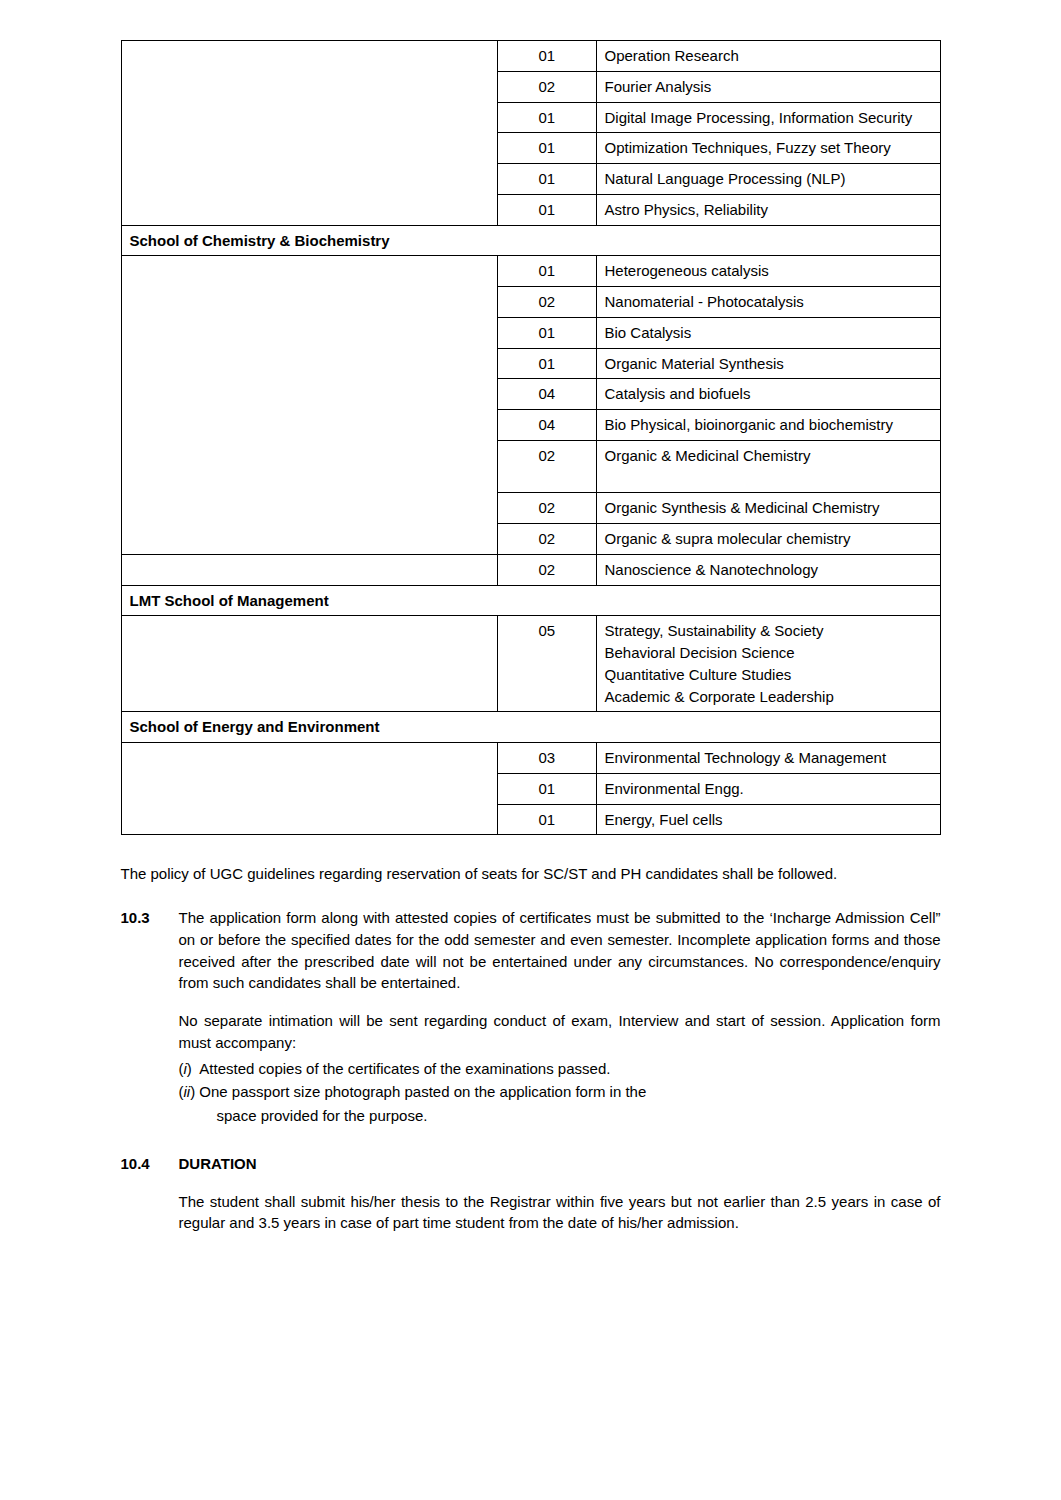| | 01 | Operation Research |
| 02 | Fourier Analysis |
| 01 | Digital Image Processing, Information Security |
| 01 | Optimization Techniques, Fuzzy set Theory |
| 01 | Natural Language Processing (NLP) |
| 01 | Astro Physics, Reliability |
| School of Chemistry & Biochemistry |
| | 01 | Heterogeneous catalysis |
| 02 | Nanomaterial - Photocatalysis |
| 01 | Bio Catalysis |
| 01 | Organic Material Synthesis |
| 04 | Catalysis and biofuels |
| 04 | Bio Physical, bioinorganic and biochemistry |
| 02 | Organic & Medicinal Chemistry |
| 02 | Organic Synthesis & Medicinal Chemistry |
| 02 | Organic & supra molecular chemistry |
| | 02 | Nanoscience & Nanotechnology |
| LMT School of Management |
| | 05 | Strategy, Sustainability & Society Behavioral Decision Science Quantitative Culture Studies Academic & Corporate Leadership |
| School of Energy and Environment |
| | 03 | Environmental Technology & Management |
| 01 | Environmental Engg. |
| 01 | Energy, Fuel cells |
The policy of UGC guidelines regarding reservation of seats for SC/ST and PH candidates shall be followed.
10.3
The application form along with attested copies of certificates must be submitted to the ‘Incharge Admission Cell” on or before the specified dates for the odd semester and even semester. Incomplete application forms and those received after the prescribed date will not be entertained under any circumstances. No correspondence/enquiry from such candidates shall be entertained.
No separate intimation will be sent regarding conduct of exam, Interview and start of session. Application form must accompany:
(i) Attested copies of the certificates of the examinations passed.
(ii) One passport size photograph pasted on the application form in the
space provided for the purpose.
10.4
DURATION
The student shall submit his/her thesis to the Registrar within five years but not earlier than 2.5 years in case of regular and 3.5 years in case of part time student from the date of his/her admission.